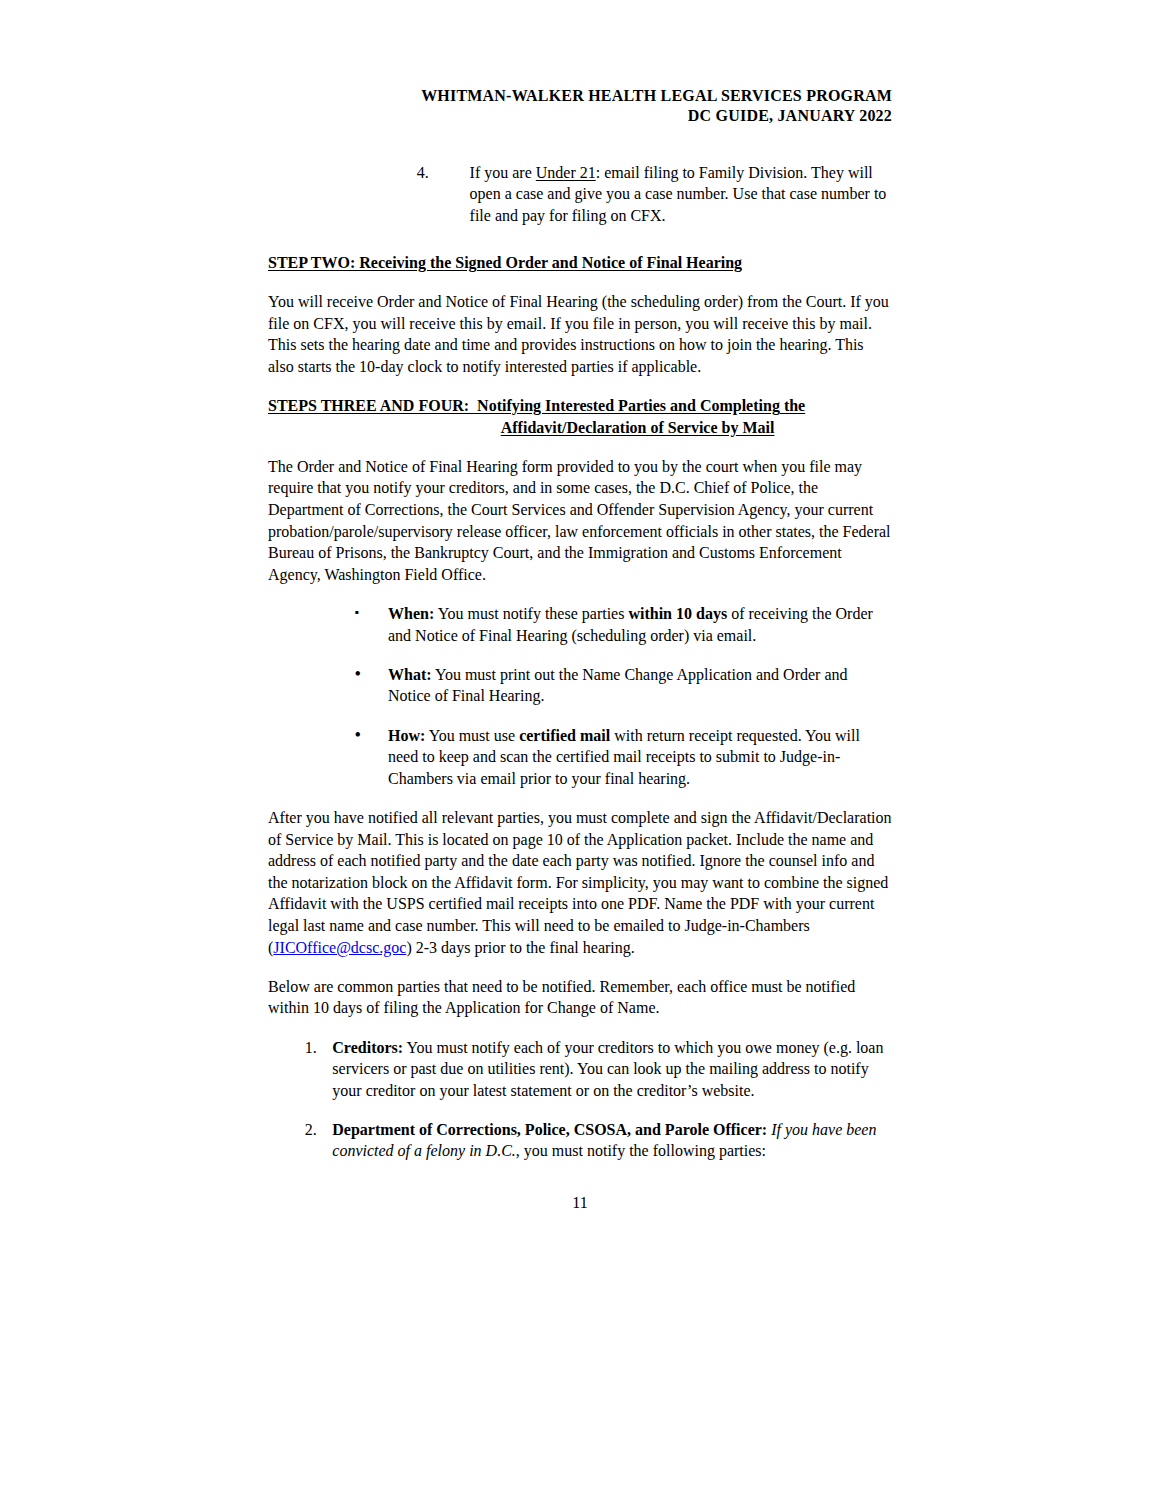WHITMAN-WALKER HEALTH LEGAL SERVICES PROGRAM
DC GUIDE, JANUARY 2022
4.
If you are Under 21: email filing to Family Division. They will open a case and give you a case number. Use that case number to file and pay for filing on CFX.
STEP TWO: Receiving the Signed Order and Notice of Final Hearing
You will receive Order and Notice of Final Hearing (the scheduling order) from the Court. If you file on CFX, you will receive this by email. If you file in person, you will receive this by mail. This sets the hearing date and time and provides instructions on how to join the hearing. This also starts the 10-day clock to notify interested parties if applicable.
STEPS THREE AND FOUR: Notifying Interested Parties and Completing the Affidavit/Declaration of Service by Mail
The Order and Notice of Final Hearing form provided to you by the court when you file may require that you notify your creditors, and in some cases, the D.C. Chief of Police, the Department of Corrections, the Court Services and Offender Supervision Agency, your current probation/parole/supervisory release officer, law enforcement officials in other states, the Federal Bureau of Prisons, the Bankruptcy Court, and the Immigration and Customs Enforcement Agency, Washington Field Office.
▪ When: You must notify these parties within 10 days of receiving the Order and Notice of Final Hearing (scheduling order) via email.
• What: You must print out the Name Change Application and Order and Notice of Final Hearing.
• How: You must use certified mail with return receipt requested. You will need to keep and scan the certified mail receipts to submit to Judge-in-Chambers via email prior to your final hearing.
After you have notified all relevant parties, you must complete and sign the Affidavit/Declaration of Service by Mail. This is located on page 10 of the Application packet. Include the name and address of each notified party and the date each party was notified. Ignore the counsel info and the notarization block on the Affidavit form. For simplicity, you may want to combine the signed Affidavit with the USPS certified mail receipts into one PDF. Name the PDF with your current legal last name and case number. This will need to be emailed to Judge-in-Chambers (JICOffice@dcsc.goc) 2-3 days prior to the final hearing.
Below are common parties that need to be notified. Remember, each office must be notified within 10 days of filing the Application for Change of Name.
Creditors: You must notify each of your creditors to which you owe money (e.g. loan servicers or past due on utilities rent). You can look up the mailing address to notify your creditor on your latest statement or on the creditor’s website.
Department of Corrections, Police, CSOSA, and Parole Officer: If you have been convicted of a felony in D.C., you must notify the following parties:
11